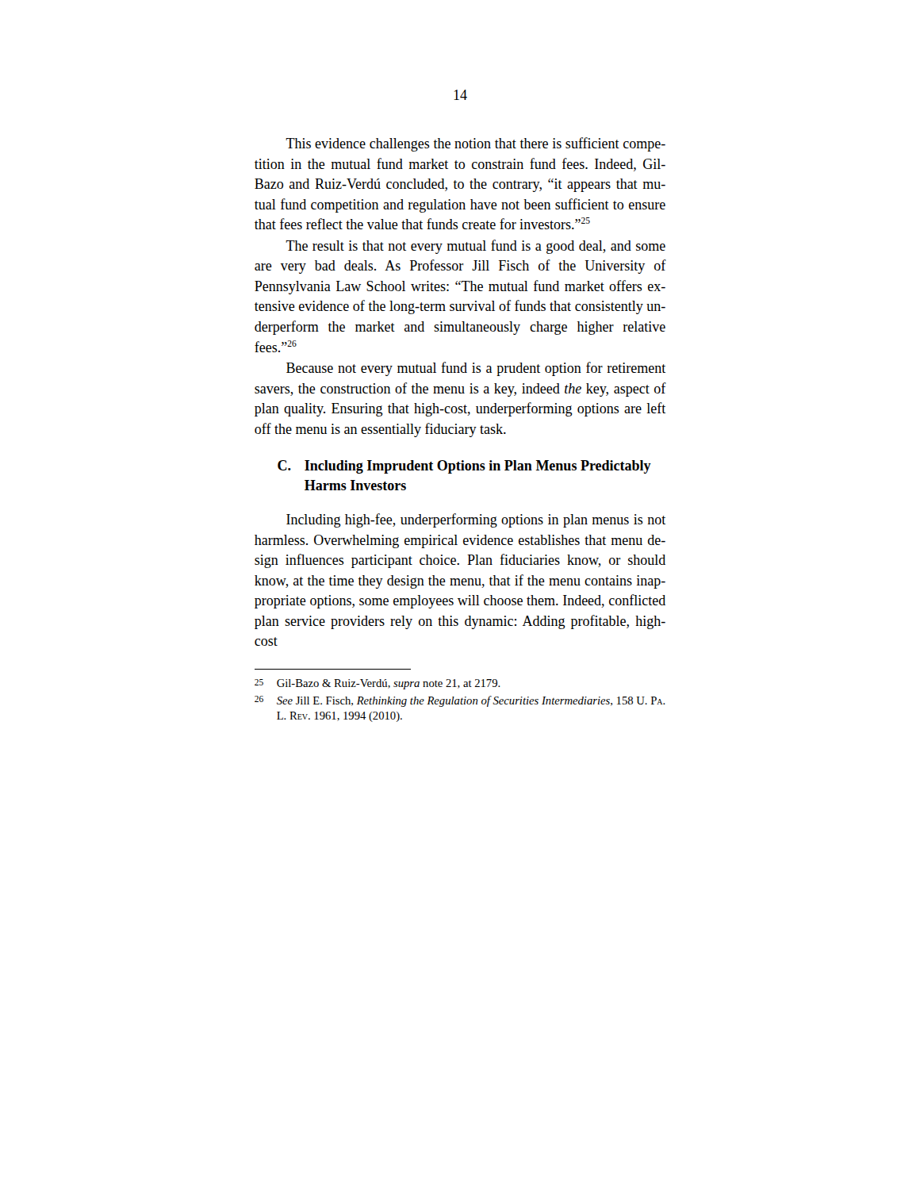14
This evidence challenges the notion that there is sufficient competition in the mutual fund market to constrain fund fees. Indeed, Gil-Bazo and Ruiz-Verdú concluded, to the contrary, “it appears that mutual fund competition and regulation have not been sufficient to ensure that fees reflect the value that funds create for investors.”25
The result is that not every mutual fund is a good deal, and some are very bad deals. As Professor Jill Fisch of the University of Pennsylvania Law School writes: “The mutual fund market offers extensive evidence of the long-term survival of funds that consistently underperform the market and simultaneously charge higher relative fees.”26
Because not every mutual fund is a prudent option for retirement savers, the construction of the menu is a key, indeed the key, aspect of plan quality. Ensuring that high-cost, underperforming options are left off the menu is an essentially fiduciary task.
C. Including Imprudent Options in Plan Menus Predictably Harms Investors
Including high-fee, underperforming options in plan menus is not harmless. Overwhelming empirical evidence establishes that menu design influences participant choice. Plan fiduciaries know, or should know, at the time they design the menu, that if the menu contains inappropriate options, some employees will choose them. Indeed, conflicted plan service providers rely on this dynamic: Adding profitable, high-cost
25 Gil-Bazo & Ruiz-Verdú, supra note 21, at 2179.
26 See Jill E. Fisch, Rethinking the Regulation of Securities Intermediaries, 158 U. Pa. L. Rev. 1961, 1994 (2010).